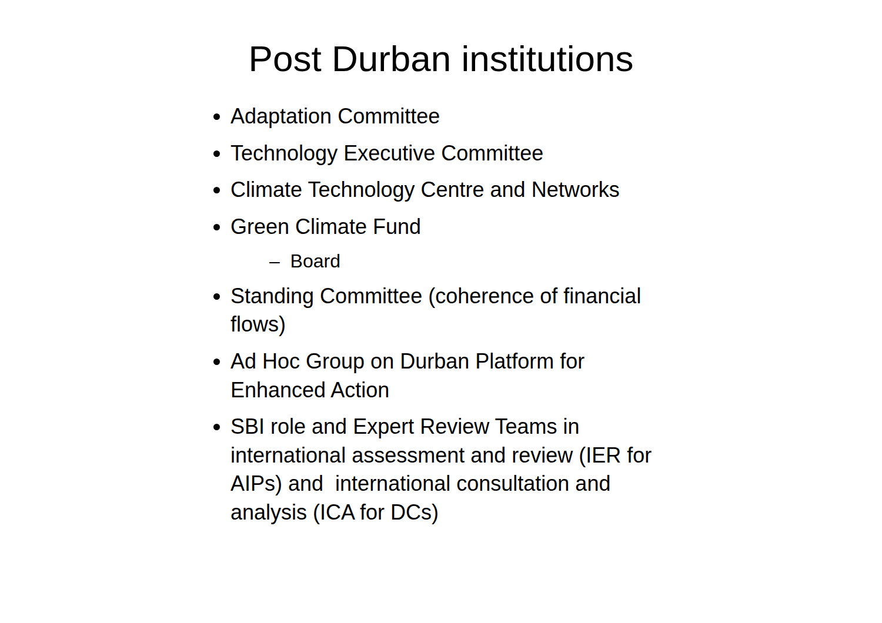Post Durban institutions
Adaptation Committee
Technology Executive Committee
Climate Technology Centre and Networks
Green Climate Fund
Board
Standing Committee (coherence of financial flows)
Ad Hoc Group on Durban Platform for Enhanced Action
SBI role and Expert Review Teams in international assessment and review (IER for AIPs) and international consultation and analysis (ICA for DCs)